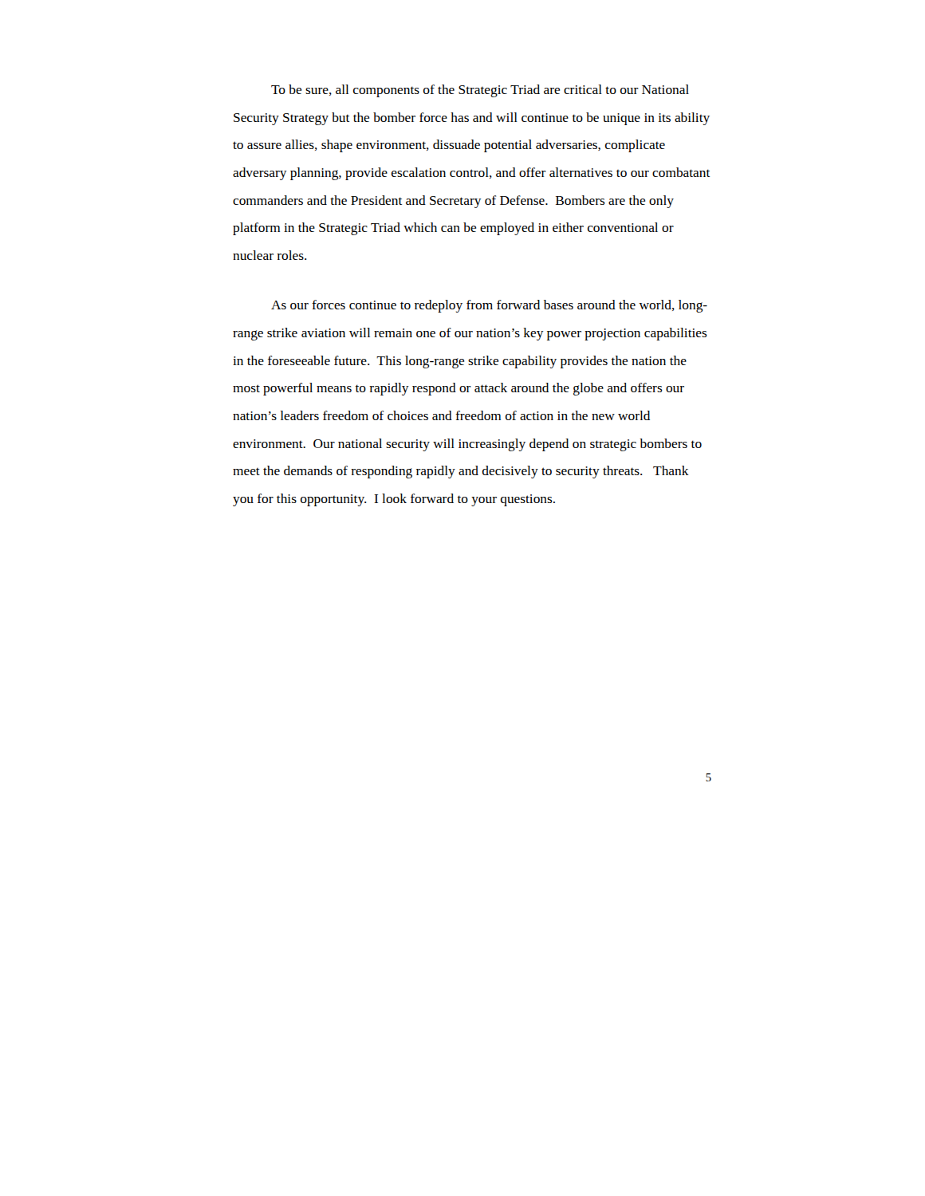To be sure, all components of the Strategic Triad are critical to our National Security Strategy but the bomber force has and will continue to be unique in its ability to assure allies, shape environment, dissuade potential adversaries, complicate adversary planning, provide escalation control, and offer alternatives to our combatant commanders and the President and Secretary of Defense. Bombers are the only platform in the Strategic Triad which can be employed in either conventional or nuclear roles.
As our forces continue to redeploy from forward bases around the world, long-range strike aviation will remain one of our nation’s key power projection capabilities in the foreseeable future. This long-range strike capability provides the nation the most powerful means to rapidly respond or attack around the globe and offers our nation’s leaders freedom of choices and freedom of action in the new world environment. Our national security will increasingly depend on strategic bombers to meet the demands of responding rapidly and decisively to security threats. Thank you for this opportunity. I look forward to your questions.
5